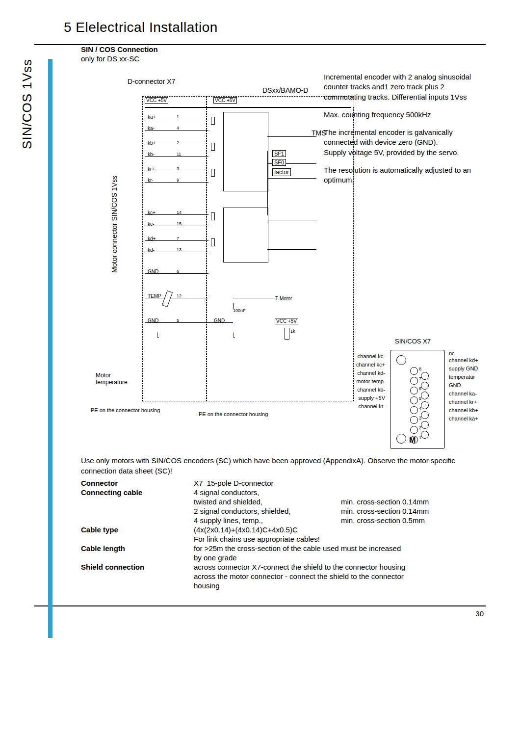5 Elelectrical Installation
SIN/COS 1Vss
SIN / COS Connection
only for DS xx-SC
Incremental encoder with 2 analog sinusoidal counter tracks and1 zero track plus 2 commutating tracks. Differential inputs 1Vss
Max. counting frequency 500kHz
The incremental encoder is galvanically connected with device zero (GND).
Supply voltage 5V, provided by the servo.
The resolution is automatically adjusted to an optimum.
D-connector X7
DSxx/BAMO-D
TMS
Motor connector SIN/COS 1Vss
Motor
temperature
PE on the connector housing
PE on the connector housing
VCC +5V
VCC +5V
VCC +5V
ka+
1
ka-
4
kb+
2
kb-
11
kr+
3
kr-
9
kc+
14
kc-
15
kd+
7
kd-
13
GND
6
TEMP
12
GND
5
GND
1k
100nF
T-Motor
⎣
⎣
SF1
SF0
factor
SIN/COS X7
M
8
7
6
5
4
3
2
1
channel kc-
channel kc+
channel kd-
motor temp.
channel kb-
supply +5V
channel kr-
nc
channel kd+
supply GND
temperatur GND
channel ka-
channel kr+
channel kb+
channel ka+
Use only motors with SIN/COS encoders (SC) which have been approved (AppendixA). Observe the motor specific connection data sheet (SC)!
| Connector | X7 15-pole D-connector | |
| Connecting cable | 4 signal conductors, | |
| | twisted and shielded, | min. cross-section 0.14mm |
| | 2 signal conductors, shielded, | min. cross-section 0.14mm |
| | 4 supply lines, temp., | min. cross-section 0.5mm |
| Cable type | (4x(2x0.14)+(4x0.14)C+4x0.5)C | |
| | For link chains use appropriate cables! |
| Cable length | for >25m the cross-section of the cable used must be increased |
| | by one grade |
| Shield connection | across connector X7-connect the shield to the connector housing |
| | across the motor connector - connect the shield to the connector |
| | housing |
30